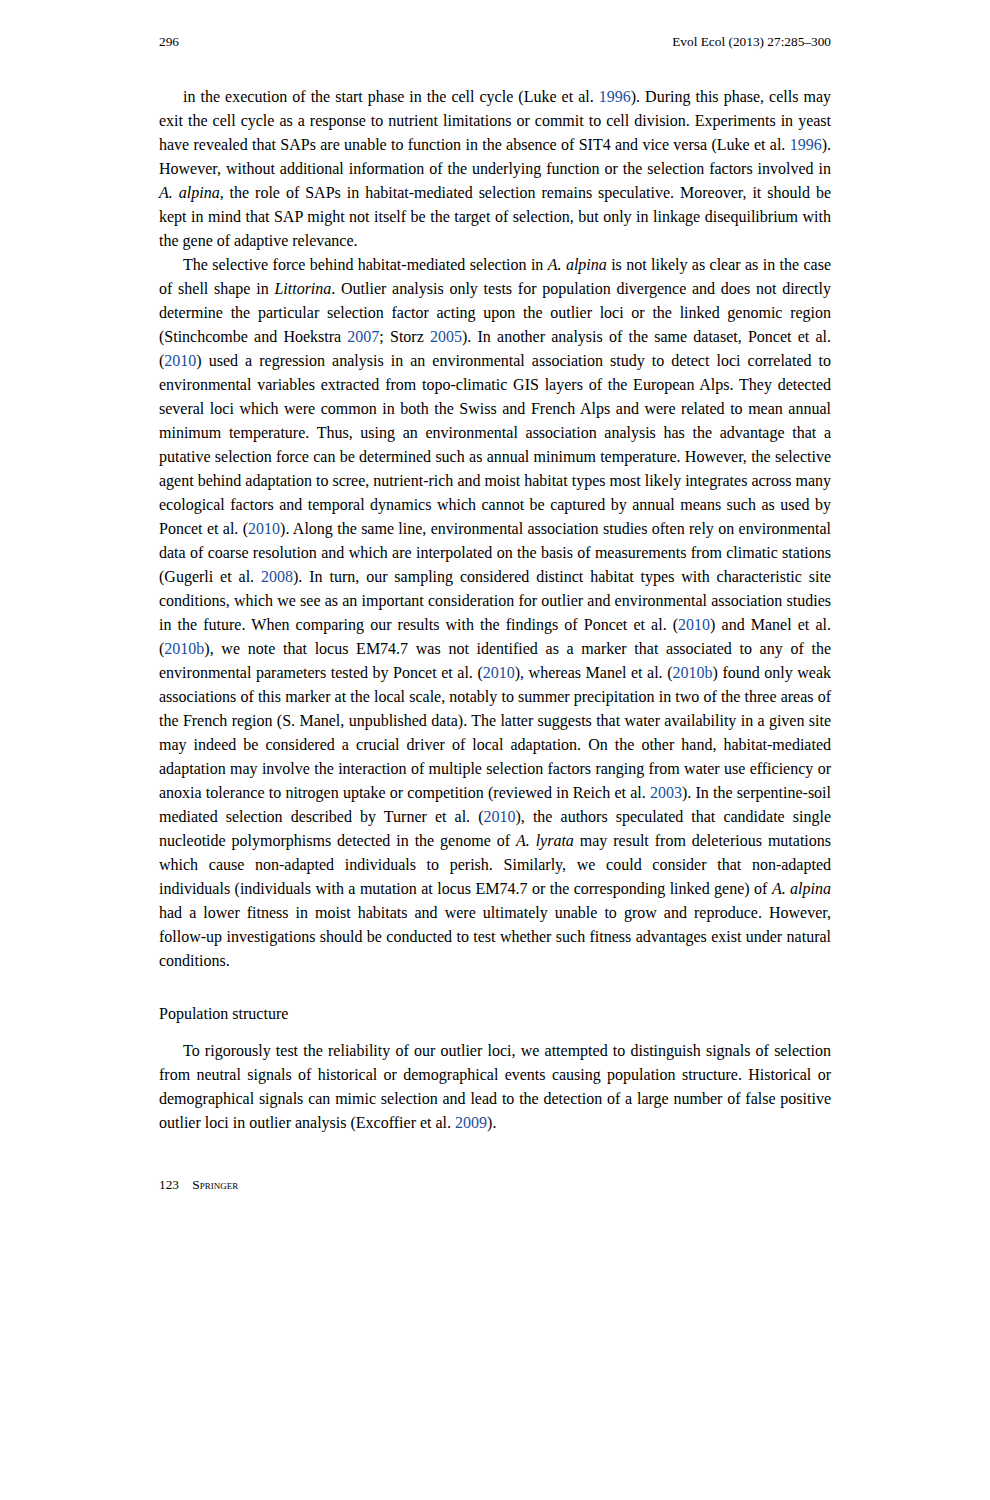296 Evol Ecol (2013) 27:285–300
in the execution of the start phase in the cell cycle (Luke et al. 1996). During this phase, cells may exit the cell cycle as a response to nutrient limitations or commit to cell division. Experiments in yeast have revealed that SAPs are unable to function in the absence of SIT4 and vice versa (Luke et al. 1996). However, without additional information of the underlying function or the selection factors involved in A. alpina, the role of SAPs in habitat-mediated selection remains speculative. Moreover, it should be kept in mind that SAP might not itself be the target of selection, but only in linkage disequilibrium with the gene of adaptive relevance.
The selective force behind habitat-mediated selection in A. alpina is not likely as clear as in the case of shell shape in Littorina. Outlier analysis only tests for population divergence and does not directly determine the particular selection factor acting upon the outlier loci or the linked genomic region (Stinchcombe and Hoekstra 2007; Storz 2005). In another analysis of the same dataset, Poncet et al. (2010) used a regression analysis in an environmental association study to detect loci correlated to environmental variables extracted from topo-climatic GIS layers of the European Alps. They detected several loci which were common in both the Swiss and French Alps and were related to mean annual minimum temperature. Thus, using an environmental association analysis has the advantage that a putative selection force can be determined such as annual minimum temperature. However, the selective agent behind adaptation to scree, nutrient-rich and moist habitat types most likely integrates across many ecological factors and temporal dynamics which cannot be captured by annual means such as used by Poncet et al. (2010). Along the same line, environmental association studies often rely on environmental data of coarse resolution and which are interpolated on the basis of measurements from climatic stations (Gugerli et al. 2008). In turn, our sampling considered distinct habitat types with characteristic site conditions, which we see as an important consideration for outlier and environmental association studies in the future. When comparing our results with the findings of Poncet et al. (2010) and Manel et al. (2010b), we note that locus EM74.7 was not identified as a marker that associated to any of the environmental parameters tested by Poncet et al. (2010), whereas Manel et al. (2010b) found only weak associations of this marker at the local scale, notably to summer precipitation in two of the three areas of the French region (S. Manel, unpublished data). The latter suggests that water availability in a given site may indeed be considered a crucial driver of local adaptation. On the other hand, habitat-mediated adaptation may involve the interaction of multiple selection factors ranging from water use efficiency or anoxia tolerance to nitrogen uptake or competition (reviewed in Reich et al. 2003). In the serpentine-soil mediated selection described by Turner et al. (2010), the authors speculated that candidate single nucleotide polymorphisms detected in the genome of A. lyrata may result from deleterious mutations which cause non-adapted individuals to perish. Similarly, we could consider that non-adapted individuals (individuals with a mutation at locus EM74.7 or the corresponding linked gene) of A. alpina had a lower fitness in moist habitats and were ultimately unable to grow and reproduce. However, follow-up investigations should be conducted to test whether such fitness advantages exist under natural conditions.
Population structure
To rigorously test the reliability of our outlier loci, we attempted to distinguish signals of selection from neutral signals of historical or demographical events causing population structure. Historical or demographical signals can mimic selection and lead to the detection of a large number of false positive outlier loci in outlier analysis (Excoffier et al. 2009).
123 Springer